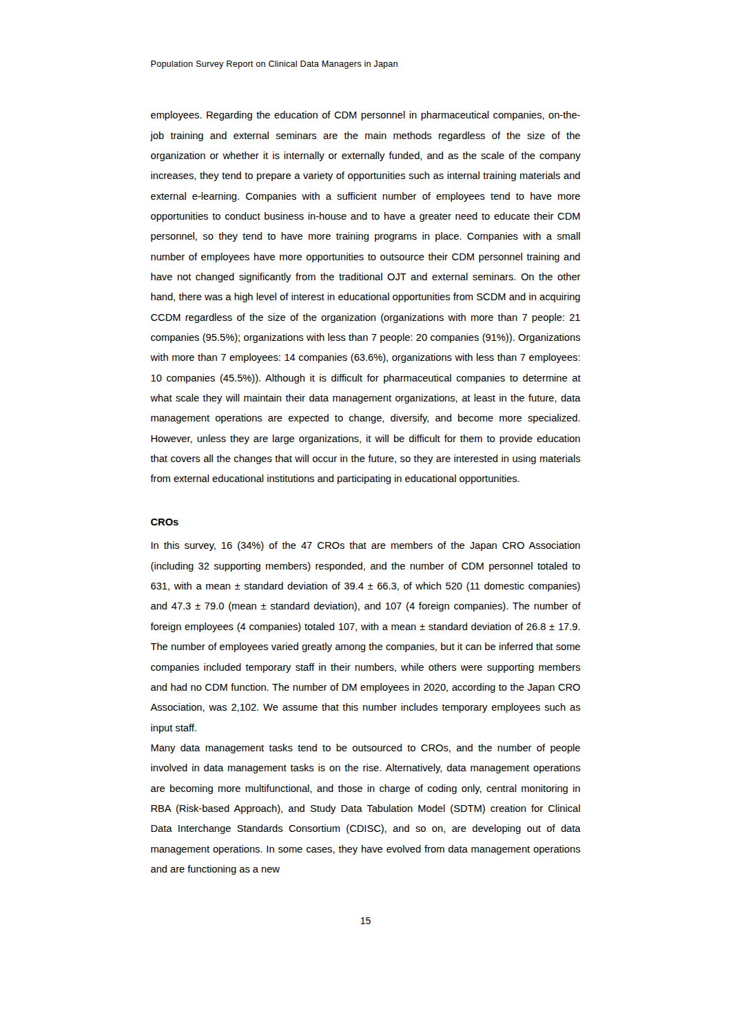Population Survey Report on Clinical Data Managers in Japan
employees. Regarding the education of CDM personnel in pharmaceutical companies, on-the-job training and external seminars are the main methods regardless of the size of the organization or whether it is internally or externally funded, and as the scale of the company increases, they tend to prepare a variety of opportunities such as internal training materials and external e-learning. Companies with a sufficient number of employees tend to have more opportunities to conduct business in-house and to have a greater need to educate their CDM personnel, so they tend to have more training programs in place. Companies with a small number of employees have more opportunities to outsource their CDM personnel training and have not changed significantly from the traditional OJT and external seminars. On the other hand, there was a high level of interest in educational opportunities from SCDM and in acquiring CCDM regardless of the size of the organization (organizations with more than 7 people: 21 companies (95.5%); organizations with less than 7 people: 20 companies (91%)). Organizations with more than 7 employees: 14 companies (63.6%), organizations with less than 7 employees: 10 companies (45.5%)). Although it is difficult for pharmaceutical companies to determine at what scale they will maintain their data management organizations, at least in the future, data management operations are expected to change, diversify, and become more specialized. However, unless they are large organizations, it will be difficult for them to provide education that covers all the changes that will occur in the future, so they are interested in using materials from external educational institutions and participating in educational opportunities.
CROs
In this survey, 16 (34%) of the 47 CROs that are members of the Japan CRO Association (including 32 supporting members) responded, and the number of CDM personnel totaled to 631, with a mean ± standard deviation of 39.4 ± 66.3, of which 520 (11 domestic companies) and 47.3 ± 79.0 (mean ± standard deviation), and 107 (4 foreign companies). The number of foreign employees (4 companies) totaled 107, with a mean ± standard deviation of 26.8 ± 17.9. The number of employees varied greatly among the companies, but it can be inferred that some companies included temporary staff in their numbers, while others were supporting members and had no CDM function. The number of DM employees in 2020, according to the Japan CRO Association, was 2,102. We assume that this number includes temporary employees such as input staff.
Many data management tasks tend to be outsourced to CROs, and the number of people involved in data management tasks is on the rise. Alternatively, data management operations are becoming more multifunctional, and those in charge of coding only, central monitoring in RBA (Risk-based Approach), and Study Data Tabulation Model (SDTM) creation for Clinical Data Interchange Standards Consortium (CDISC), and so on, are developing out of data management operations. In some cases, they have evolved from data management operations and are functioning as a new
15